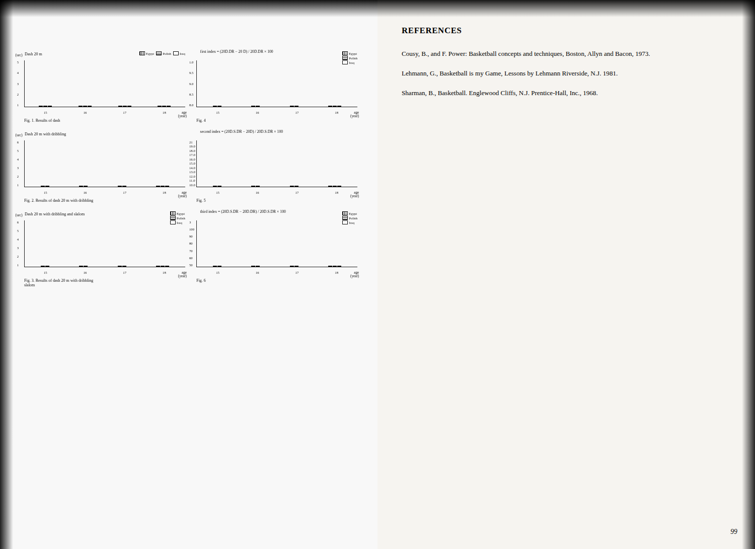Dash 20 m
Egypt Polish Iraq
(sec)
54321
15161718
age
(year)
Fig. 1. Results of dash
first index = (20D.DR − 20 D) / 20D.DR × 100
Egypt Polish Iraq
1.09.59.08.58.0
15161718
age
(year)
Fig. 4
Dash 20 m with dribbling (sec)
654321
15161718
age
(year)
Fig. 2. Results of dash 20 m with dribbling
second index = (20D.S.DR − 20D) / 20D.S.DR × 100
2119.018.017.016.015.014.013.012.011.010.0
15161718
age
(year)
Fig. 5
Dash 20 m with dribbling and slalom
Egypt Polish Iraq
(sec)
654321
15161718
age
(year)
Fig. 3. Results of dash 20 m with dribbling
slalom
third index = (20D.S.DR − 20D.DR) / 20D.S.DR × 100
Egypt Polish Iraq
31009080706050
15161718
age
(year)
Fig. 6
REFERENCES
Cousy, B., and F. Power: Basketball concepts and techniques, Boston, Allyn and Bacon, 1973.
Lehmann, G., Basketball is my Game, Lessons by Lehmann Riverside, N.J. 1981.
Sharman, B., Basketball. Englewood Cliffs, N.J. Prentice-Hall, Inc., 1968.
99